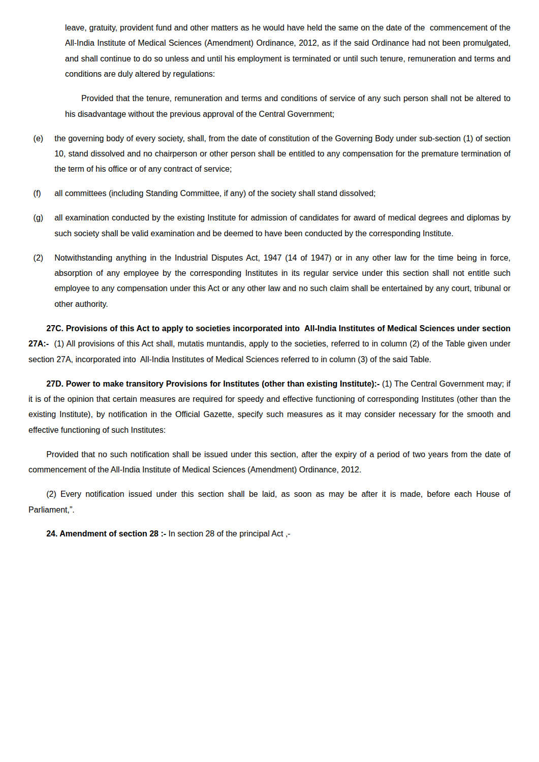leave, gratuity, provident fund and other matters as he would have held the same on the date of the commencement of the All-India Institute of Medical Sciences (Amendment) Ordinance, 2012, as if the said Ordinance had not been promulgated, and shall continue to do so unless and until his employment is terminated or until such tenure, remuneration and terms and conditions are duly altered by regulations:
Provided that the tenure, remuneration and terms and conditions of service of any such person shall not be altered to his disadvantage without the previous approval of the Central Government;
(e) the governing body of every society, shall, from the date of constitution of the Governing Body under sub-section (1) of section 10, stand dissolved and no chairperson or other person shall be entitled to any compensation for the premature termination of the term of his office or of any contract of service;
(f) all committees (including Standing Committee, if any) of the society shall stand dissolved;
(g) all examination conducted by the existing Institute for admission of candidates for award of medical degrees and diplomas by such society shall be valid examination and be deemed to have been conducted by the corresponding Institute.
(2) Notwithstanding anything in the Industrial Disputes Act, 1947 (14 of 1947) or in any other law for the time being in force, absorption of any employee by the corresponding Institutes in its regular service under this section shall not entitle such employee to any compensation under this Act or any other law and no such claim shall be entertained by any court, tribunal or other authority.
27C. Provisions of this Act to apply to societies incorporated into All-India Institutes of Medical Sciences under section 27A:- (1) All provisions of this Act shall, mutatis muntandis, apply to the societies, referred to in column (2) of the Table given under section 27A, incorporated into All-India Institutes of Medical Sciences referred to in column (3) of the said Table.
27D. Power to make transitory Provisions for Institutes (other than existing Institute):- (1) The Central Government may; if it is of the opinion that certain measures are required for speedy and effective functioning of corresponding Institutes (other than the existing Institute), by notification in the Official Gazette, specify such measures as it may consider necessary for the smooth and effective functioning of such Institutes:
Provided that no such notification shall be issued under this section, after the expiry of a period of two years from the date of commencement of the All-India Institute of Medical Sciences (Amendment) Ordinance, 2012.
(2) Every notification issued under this section shall be laid, as soon as may be after it is made, before each House of Parliament,”.
24. Amendment of section 28 :- In section 28 of the principal Act ,-